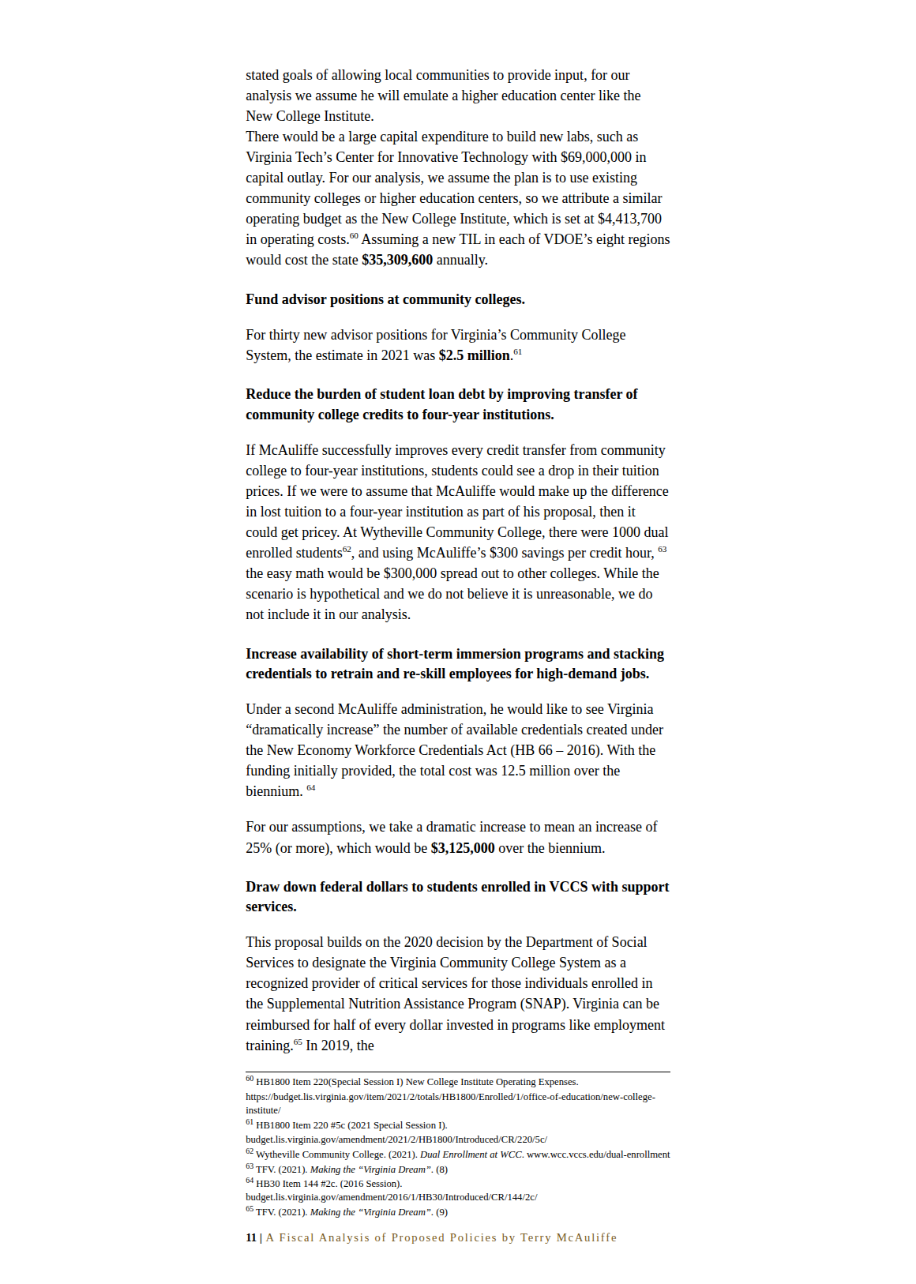stated goals of allowing local communities to provide input, for our analysis we assume he will emulate a higher education center like the New College Institute.
There would be a large capital expenditure to build new labs, such as Virginia Tech’s Center for Innovative Technology with $69,000,000 in capital outlay. For our analysis, we assume the plan is to use existing community colleges or higher education centers, so we attribute a similar operating budget as the New College Institute, which is set at $4,413,700 in operating costs.60 Assuming a new TIL in each of VDOE’s eight regions would cost the state $35,309,600 annually.
Fund advisor positions at community colleges.
For thirty new advisor positions for Virginia’s Community College System, the estimate in 2021 was $2.5 million.61
Reduce the burden of student loan debt by improving transfer of community college credits to four-year institutions.
If McAuliffe successfully improves every credit transfer from community college to four-year institutions, students could see a drop in their tuition prices. If we were to assume that McAuliffe would make up the difference in lost tuition to a four-year institution as part of his proposal, then it could get pricey. At Wytheville Community College, there were 1000 dual enrolled students62, and using McAuliffe’s $300 savings per credit hour, 63 the easy math would be $300,000 spread out to other colleges. While the scenario is hypothetical and we do not believe it is unreasonable, we do not include it in our analysis.
Increase availability of short-term immersion programs and stacking credentials to retrain and re-skill employees for high-demand jobs.
Under a second McAuliffe administration, he would like to see Virginia “dramatically increase” the number of available credentials created under the New Economy Workforce Credentials Act (HB 66 – 2016). With the funding initially provided, the total cost was 12.5 million over the biennium. 64
For our assumptions, we take a dramatic increase to mean an increase of 25% (or more), which would be $3,125,000 over the biennium.
Draw down federal dollars to students enrolled in VCCS with support services.
This proposal builds on the 2020 decision by the Department of Social Services to designate the Virginia Community College System as a recognized provider of critical services for those individuals enrolled in the Supplemental Nutrition Assistance Program (SNAP). Virginia can be reimbursed for half of every dollar invested in programs like employment training.65 In 2019, the
60 HB1800 Item 220(Special Session I) New College Institute Operating Expenses.
https://budget.lis.virginia.gov/item/2021/2/totals/HB1800/Enrolled/1/office-of-education/new-college-institute/
61 HB1800 Item 220 #5c (2021 Special Session I).
budget.lis.virginia.gov/amendment/2021/2/HB1800/Introduced/CR/220/5c/
62 Wytheville Community College. (2021). Dual Enrollment at WCC. www.wcc.vccs.edu/dual-enrollment
63 TFV. (2021). Making the “Virginia Dream”. (8)
64 HB30 Item 144 #2c. (2016 Session). budget.lis.virginia.gov/amendment/2016/1/HB30/Introduced/CR/144/2c/
65 TFV. (2021). Making the “Virginia Dream”. (9)
11 | A Fiscal Analysis of Proposed Policies by Terry McAuliffe